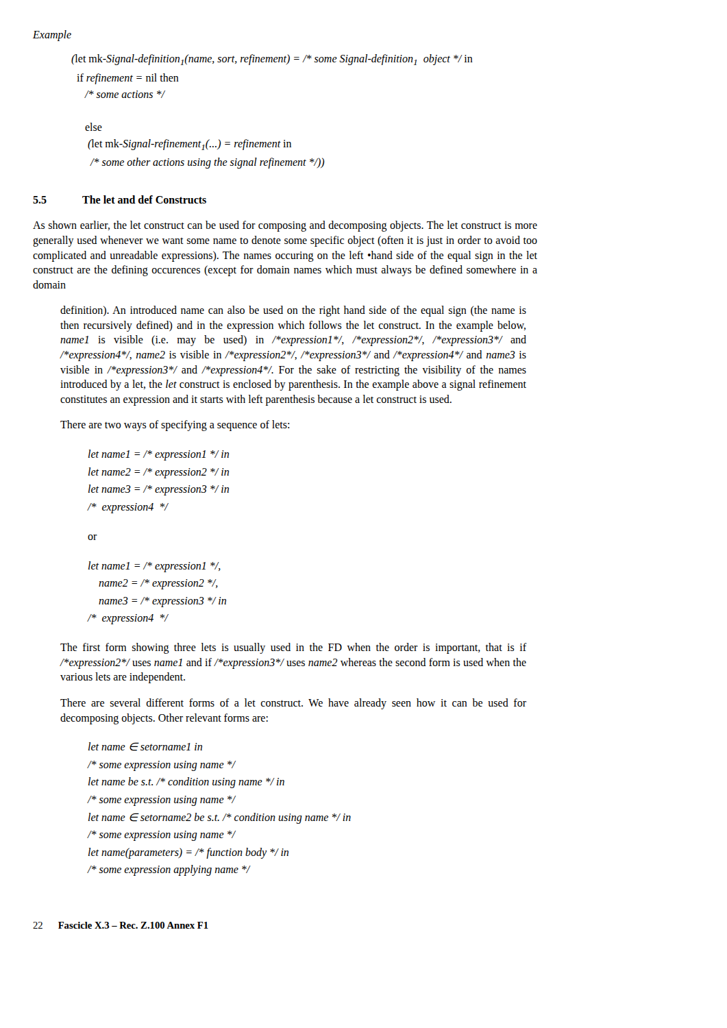Example
(let mk-Signal-definition1(name, sort, refinement) = /* some Signal-definition1 object */ in if refinement = nil then /* some actions */ else (let mk-Signal-refinement1(...) = refinement in /* some other actions using the signal refinement */))
5.5 The let and def Constructs
As shown earlier, the let construct can be used for composing and decomposing objects. The let construct is more generally used whenever we want some name to denote some specific object (often it is just in order to avoid too complicated and unreadable expressions). The names occuring on the left •hand side of the equal sign in the let construct are the defining occurences (except for domain names which must always be defined somewhere in a domain
definition). An introduced name can also be used on the right hand side of the equal sign (the name is then recursively defined) and in the expression which follows the let construct. In the example below, name1 is visible (i.e. may be used) in /*expression1*/, /*expression2*/, /*expression3*/ and /*expression4*/, name2 is visible in /*expression2*/, /*expression3*/ and /*expression4*/ and name3 is visible in /*expression3*/ and /*expression4*/. For the sake of restricting the visibility of the names introduced by a let, the let construct is enclosed by parenthesis. In the example above a signal refinement constitutes an expression and it starts with left parenthesis because a let construct is used.
There are two ways of specifying a sequence of lets:
let name1 = /* expression1 */ in let name2 = /* expression2 */ in let name3 = /* expression3 */ in /* expression4 */
or
let name1 = /* expression1 */, name2 = /* expression2 */, name3 = /* expression3 */ in /* expression4 */
The first form showing three lets is usually used in the FD when the order is important, that is if /*expression2*/ uses name1 and if /*expression3*/ uses name2 whereas the second form is used when the various lets are independent.
There are several different forms of a let construct. We have already seen how it can be used for decomposing objects. Other relevant forms are:
let name ∈ setorname1 in /* some expression using name */ let name be s.t. /* condition using name */ in /* some expression using name */ let name ∈ setorname2 be s.t. /* condition using name */ in /* some expression using name */ let name(parameters) = /* function body */ in /* some expression applying name */
22 Fascicle X.3 – Rec. Z.100 Annex F1